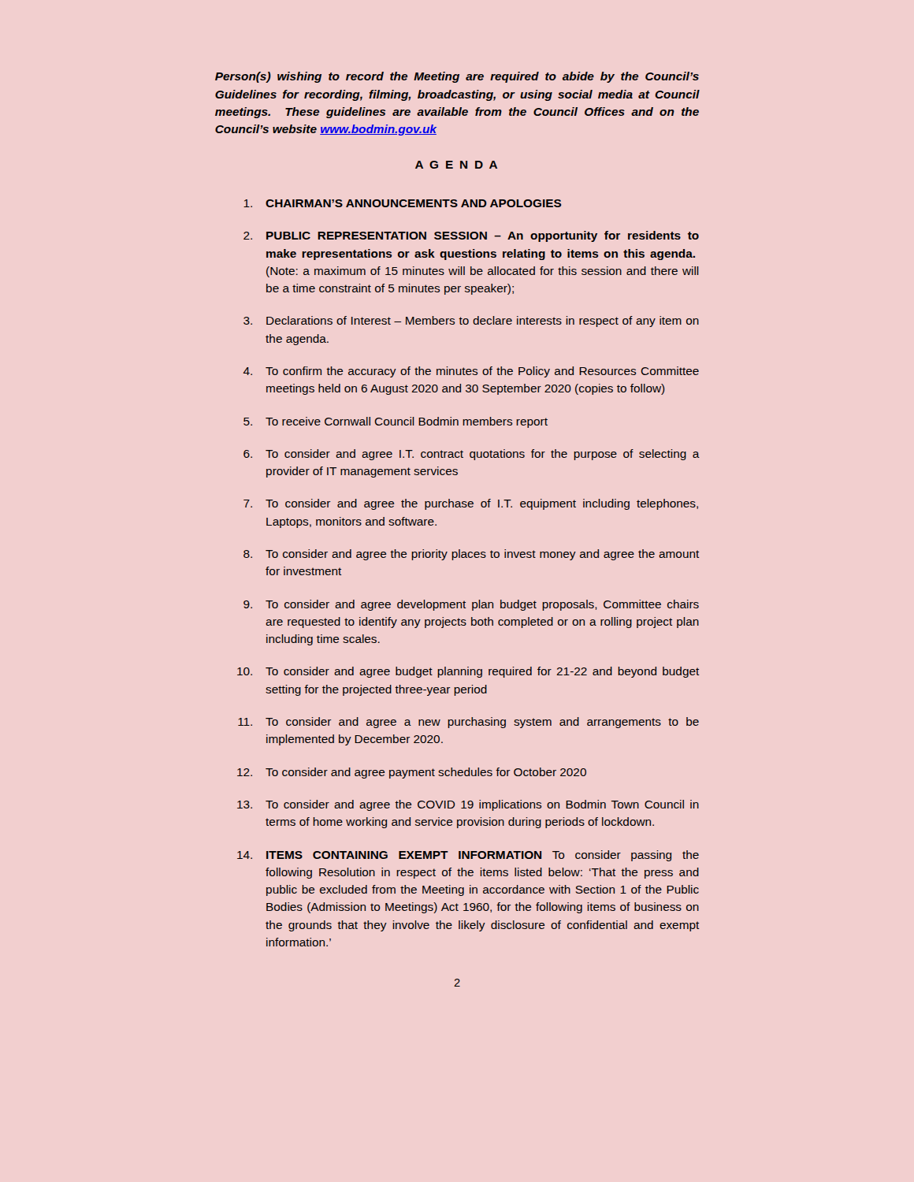Person(s) wishing to record the Meeting are required to abide by the Council’s Guidelines for recording, filming, broadcasting, or using social media at Council meetings. These guidelines are available from the Council Offices and on the Council’s website www.bodmin.gov.uk
A G E N D A
CHAIRMAN’S ANNOUNCEMENTS AND APOLOGIES
PUBLIC REPRESENTATION SESSION – An opportunity for residents to make representations or ask questions relating to items on this agenda. (Note: a maximum of 15 minutes will be allocated for this session and there will be a time constraint of 5 minutes per speaker);
Declarations of Interest – Members to declare interests in respect of any item on the agenda.
To confirm the accuracy of the minutes of the Policy and Resources Committee meetings held on 6 August 2020 and 30 September 2020 (copies to follow)
To receive Cornwall Council Bodmin members report
To consider and agree I.T. contract quotations for the purpose of selecting a provider of IT management services
To consider and agree the purchase of I.T. equipment including telephones, Laptops, monitors and software.
To consider and agree the priority places to invest money and agree the amount for investment
To consider and agree development plan budget proposals, Committee chairs are requested to identify any projects both completed or on a rolling project plan including time scales.
To consider and agree budget planning required for 21-22 and beyond budget setting for the projected three-year period
To consider and agree a new purchasing system and arrangements to be implemented by December 2020.
To consider and agree payment schedules for October 2020
To consider and agree the COVID 19 implications on Bodmin Town Council in terms of home working and service provision during periods of lockdown.
ITEMS CONTAINING EXEMPT INFORMATION To consider passing the following Resolution in respect of the items listed below: ‘That the press and public be excluded from the Meeting in accordance with Section 1 of the Public Bodies (Admission to Meetings) Act 1960, for the following items of business on the grounds that they involve the likely disclosure of confidential and exempt information.’
2